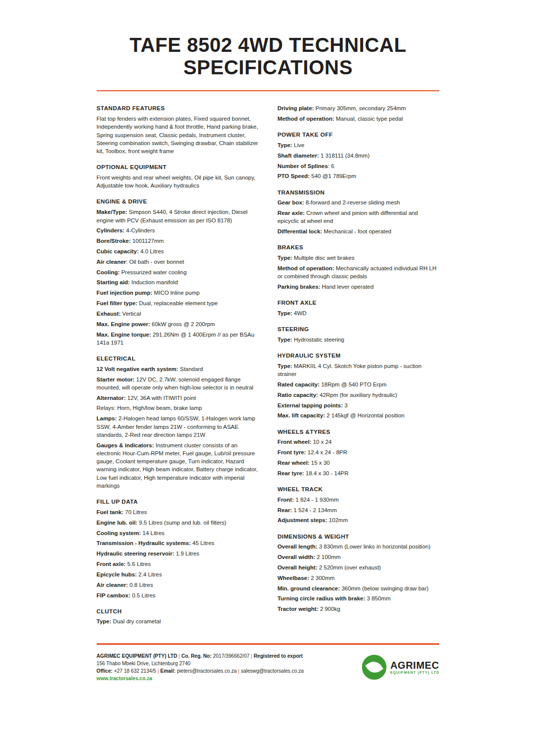TAFE 8502 4WD TECHNICAL SPECIFICATIONS
Standard Features
Flat top fenders with extension plates, Fixed squared bonnet, Independently working hand & foot throttle, Hand parking brake, Spring suspension seat, Classic pedals, Instrument cluster, Steering combination switch, Swinging drawbar, Chain stabilizer kit, Toolbox, front weight frame
Optional Equipment
Front weights and rear wheel weights, Oil pipe kit, Sun canopy, Adjustable tow hook, Auxiliary hydraulics
Engine & Drive
Make/Type: Simpson S440, 4 Stroke direct injection, Diesel engine with PCV (Exhaust emission as per ISO 8178)
Cylinders: 4-Cylinders
Bore/Stroke: 1001127mm
Cubic capacity: 4.0 Litres
Air cleaner: Oil bath - over bonnet
Cooling: Pressurized water cooling
Starting aid: Induction manifold
Fuel injection pump: MICO lnline pump
Fuel filter type: Dual, replaceable element type
Exhaust: Vertical
Max. Engine power: 60kW gross @ 2 200rpm
Max. Engine torque: 291.26Nm @ 1 400Erpm // as per BSAu 141a 1971
Electrical
12 Volt negative earth system: Standard
Starter motor: 12V DC, 2.7kW, solenoid engaged flange mounted, will operate only when high-low selector is in neutral
Alternator: 12V, 36A with ITIWITI point
Relays: Horn, High/low beam, brake lamp
Lamps: 2-Halogen head lamps 60/SSW, 1-Halogen work lamp SSW, 4-Amber fender lamps 21W - conforming to ASAE standards, 2-Red rear direction lamps 21W
Gauges & indicators: Instrument cluster consists of an electronic Hour-Cum-RPM meter, Fuel gauge, Lub/oil pressure gauge, Coolant temperature gauge, Turn indicator, Hazard warning indicator, High beam indicator, Battery charge indicator, Low fuel indicator, High temperature indicator with imperial markings
Fill Up Data
Fuel tank: 70 Litres
Engine lub. oil: 9.5 Litres (sump and lub. oil filters)
Cooling system: 14 Litres
Transmission - Hydraulic systems: 45 Litres
Hydraulic steering reservoir: 1.9 Litres
Front axle: 5.6 Litres
Epicycle hubs: 2.4 Litres
Air cleaner: 0.8 Litres
FIP cambox: 0.5 Litres
Clutch
Type: Dual dry corametal
Driving plate: Primary 305mm, secondary 254mm
Method of operation: Manual, classic type pedal
Power Take Off
Type: Live
Shaft diameter: 1 318111 (34.8mm)
Number of Splines: 6
PTO Speed: 540 @1 789Erpm
Transmission
Gear box: 8-forward and 2-reverse sliding mesh
Rear axle: Crown wheel and pinion with differential and epicyclic at wheel end
Differential lock: Mechanical - foot operated
Brakes
Type: Multiple disc wet brakes
Method of operation: Mechanically actuated individual RH LH or combined through classic pedals
Parking brakes: Hand lever operated
Front Axle
Type: 4WD
Steering
Type: Hydrostatic steering
Hydraulic System
Type: MARKIIL 4 Cyl. Skotch Yoke piston pump - suction strainer
Rated capacity: 18Rpm @ 540 PTO Erpm
Ratio capacity: 42Rpm (for auxiliary hydraulic)
External tapping points: 3
Max. lift capacity: 2 145kgf @ Horizontal position
Wheels &Tyres
Front wheel: 10 x 24
Front tyre: 12.4 x 24 - 8PR
Rear wheel: 15 x 30
Rear tyre: 18.4 x 30 - 14PR
Wheel Track
Front: 1 824 - 1 930mm
Rear: 1 524 - 2 134mm
Adjustment steps: 102mm
Dimensions & Weight
Overall length: 3 830mm (Lower links in horizontal position)
Overall width: 2 100mm
Overall height: 2 520mm (over exhaust)
Wheelbase: 2 300mm
Min. ground clearance: 360mm (below swinging draw bar)
Turning circle radius with brake: 3 850mm
Tractor weight: 2 900kg
AGRIMEC EQUIPMENT (PTY) LTD | Co. Reg. No: 2017/396662/07 | Registered to export
156 Thabo Mbeki Drive, Lichtenburg 2740
Office: +27 18 632 2134/5 | Email: pieters@tractorsales.co.za | saleswg@tractorsales.co.za
www.tractorsales.co.za
AGRIMEC
EQUIPMENT (PTY) LTD